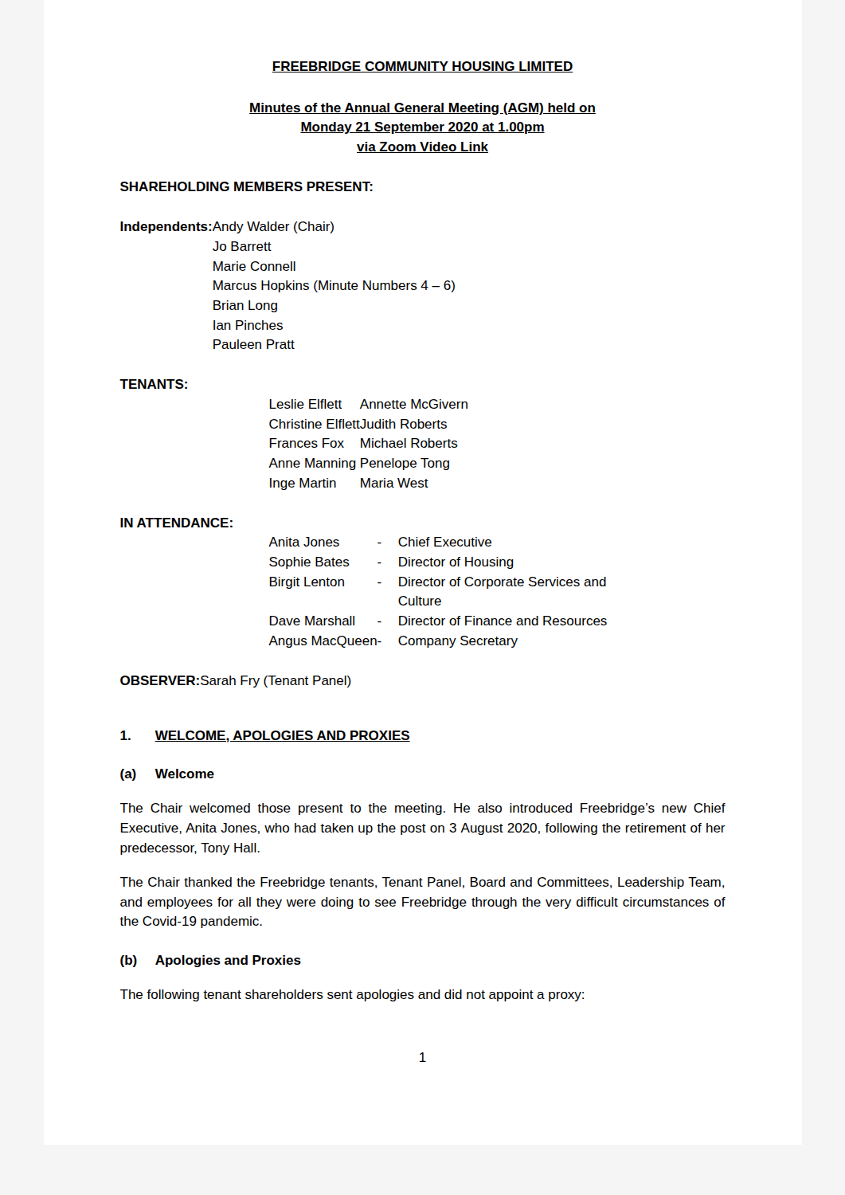FREEBRIDGE COMMUNITY HOUSING LIMITED
Minutes of the Annual General Meeting (AGM) held on
Monday 21 September 2020 at 1.00pm
via Zoom Video Link
SHAREHOLDING MEMBERS PRESENT:
| Independents: | Andy Walder (Chair) |
| | Jo Barrett |
| | Marie Connell |
| | Marcus Hopkins (Minute Numbers 4 – 6) |
| | Brian Long |
| | Ian Pinches |
| | Pauleen Pratt |
Tenants:
| | Leslie Elflett | Annette McGivern |
| | Christine Elflett | Judith Roberts |
| | Frances Fox | Michael Roberts |
| | Anne Manning | Penelope Tong |
| | Inge Martin | Maria West |
IN ATTENDANCE:
| | Anita Jones | - | Chief Executive |
| | Sophie Bates | - | Director of Housing |
| | Birgit Lenton | - | Director of Corporate Services and Culture |
| | Dave Marshall | - | Director of Finance and Resources |
| | Angus MacQueen | - | Company Secretary |
| OBSERVER: | Sarah Fry (Tenant Panel) |
1. Welcome, Apologies and Proxies
(a) Welcome
The Chair welcomed those present to the meeting. He also introduced Freebridge’s new Chief Executive, Anita Jones, who had taken up the post on 3 August 2020, following the retirement of her predecessor, Tony Hall.
The Chair thanked the Freebridge tenants, Tenant Panel, Board and Committees, Leadership Team, and employees for all they were doing to see Freebridge through the very difficult circumstances of the Covid-19 pandemic.
(b) Apologies and Proxies
The following tenant shareholders sent apologies and did not appoint a proxy:
1